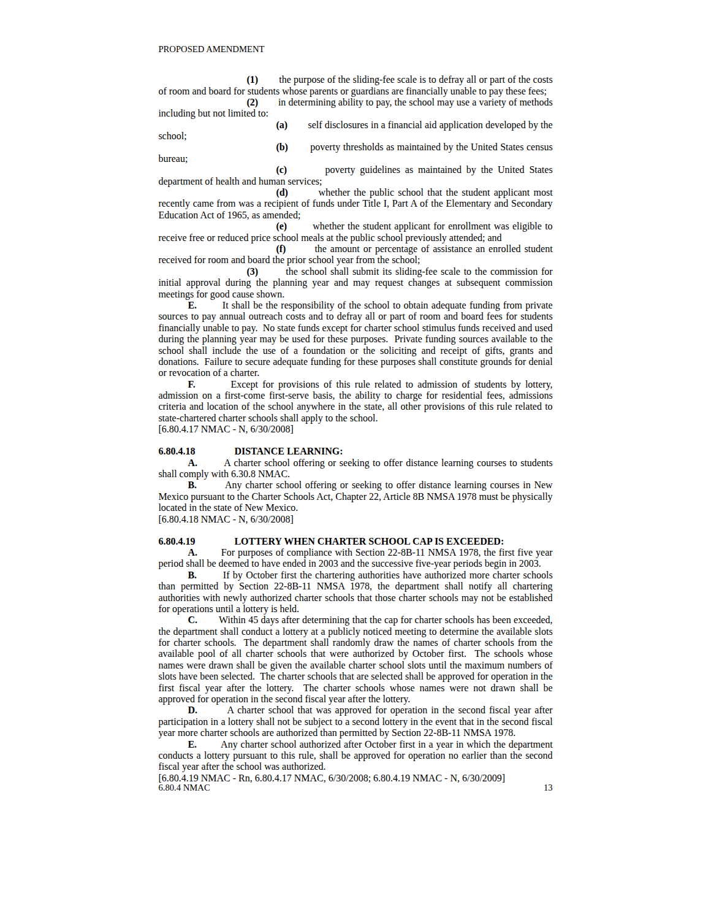PROPOSED AMENDMENT
(1) the purpose of the sliding-fee scale is to defray all or part of the costs of room and board for students whose parents or guardians are financially unable to pay these fees;
(2) in determining ability to pay, the school may use a variety of methods including but not limited to:
(a) self disclosures in a financial aid application developed by the school;
(b) poverty thresholds as maintained by the United States census bureau;
(c) poverty guidelines as maintained by the United States department of health and human services;
(d) whether the public school that the student applicant most recently came from was a recipient of funds under Title I, Part A of the Elementary and Secondary Education Act of 1965, as amended;
(e) whether the student applicant for enrollment was eligible to receive free or reduced price school meals at the public school previously attended; and
(f) the amount or percentage of assistance an enrolled student received for room and board the prior school year from the school;
(3) the school shall submit its sliding-fee scale to the commission for initial approval during the planning year and may request changes at subsequent commission meetings for good cause shown.
E. It shall be the responsibility of the school to obtain adequate funding from private sources to pay annual outreach costs and to defray all or part of room and board fees for students financially unable to pay. No state funds except for charter school stimulus funds received and used during the planning year may be used for these purposes. Private funding sources available to the school shall include the use of a foundation or the soliciting and receipt of gifts, grants and donations. Failure to secure adequate funding for these purposes shall constitute grounds for denial or revocation of a charter.
F. Except for provisions of this rule related to admission of students by lottery, admission on a first-come first-serve basis, the ability to charge for residential fees, admissions criteria and location of the school anywhere in the state, all other provisions of this rule related to state-chartered charter schools shall apply to the school.
[6.80.4.17 NMAC - N, 6/30/2008]
6.80.4.18 DISTANCE LEARNING:
A. A charter school offering or seeking to offer distance learning courses to students shall comply with 6.30.8 NMAC.
B. Any charter school offering or seeking to offer distance learning courses in New Mexico pursuant to the Charter Schools Act, Chapter 22, Article 8B NMSA 1978 must be physically located in the state of New Mexico.
[6.80.4.18 NMAC - N, 6/30/2008]
6.80.4.19 LOTTERY WHEN CHARTER SCHOOL CAP IS EXCEEDED:
A. For purposes of compliance with Section 22-8B-11 NMSA 1978, the first five year period shall be deemed to have ended in 2003 and the successive five-year periods begin in 2003.
B. If by October first the chartering authorities have authorized more charter schools than permitted by Section 22-8B-11 NMSA 1978, the department shall notify all chartering authorities with newly authorized charter schools that those charter schools may not be established for operations until a lottery is held.
C. Within 45 days after determining that the cap for charter schools has been exceeded, the department shall conduct a lottery at a publicly noticed meeting to determine the available slots for charter schools. The department shall randomly draw the names of charter schools from the available pool of all charter schools that were authorized by October first. The schools whose names were drawn shall be given the available charter school slots until the maximum numbers of slots have been selected. The charter schools that are selected shall be approved for operation in the first fiscal year after the lottery. The charter schools whose names were not drawn shall be approved for operation in the second fiscal year after the lottery.
D. A charter school that was approved for operation in the second fiscal year after participation in a lottery shall not be subject to a second lottery in the event that in the second fiscal year more charter schools are authorized than permitted by Section 22-8B-11 NMSA 1978.
E. Any charter school authorized after October first in a year in which the department conducts a lottery pursuant to this rule, shall be approved for operation no earlier than the second fiscal year after the school was authorized.
[6.80.4.19 NMAC - Rn, 6.80.4.17 NMAC, 6/30/2008; 6.80.4.19 NMAC - N, 6/30/2009]
6.80.4 NMAC 13